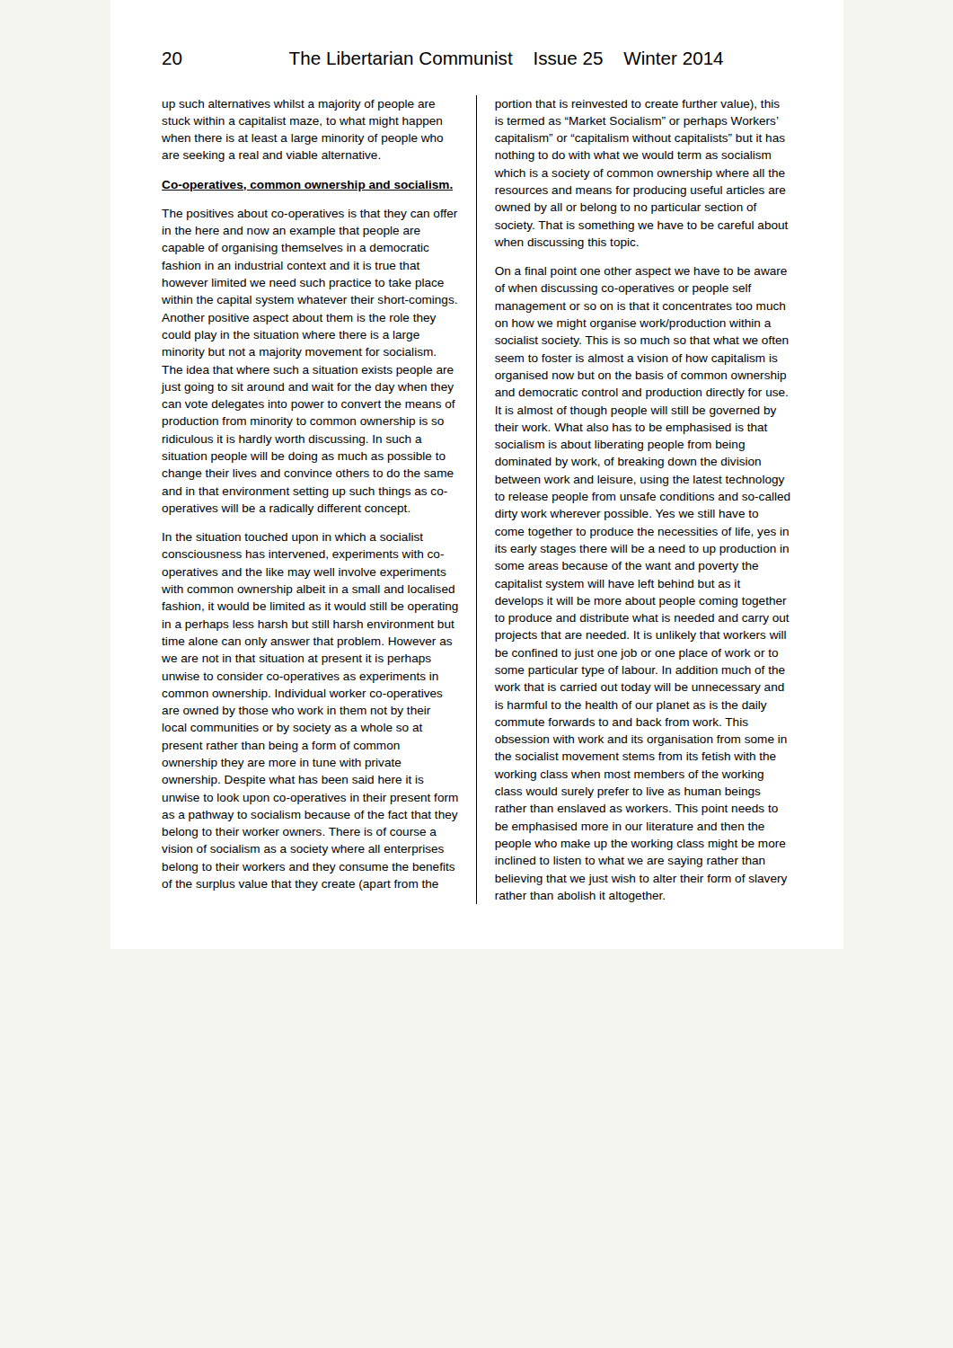20
The Libertarian Communist Issue 25 Winter 2014
up such alternatives whilst a majority of people are stuck within a capitalist maze, to what might happen when there is at least a large minority of people who are seeking a real and viable alternative.
Co-operatives, common ownership and socialism.
The positives about co-operatives is that they can offer in the here and now an example that people are capable of organising themselves in a democratic fashion in an industrial context and it is true that however limited we need such practice to take place within the capital system whatever their short-comings. Another positive aspect about them is the role they could play in the situation where there is a large minority but not a majority movement for socialism. The idea that where such a situation exists people are just going to sit around and wait for the day when they can vote delegates into power to convert the means of production from minority to common ownership is so ridiculous it is hardly worth discussing. In such a situation people will be doing as much as possible to change their lives and convince others to do the same and in that environment setting up such things as co-operatives will be a radically different concept.
In the situation touched upon in which a socialist consciousness has intervened, experiments with co-operatives and the like may well involve experiments with common ownership albeit in a small and localised fashion, it would be limited as it would still be operating in a perhaps less harsh but still harsh environment but time alone can only answer that problem. However as we are not in that situation at present it is perhaps unwise to consider co-operatives as experiments in common ownership. Individual worker co-operatives are owned by those who work in them not by their local communities or by society as a whole so at present rather than being a form of common ownership they are more in tune with private ownership. Despite what has been said here it is unwise to look upon co-operatives in their present form as a pathway to socialism because of the fact that they belong to their worker owners. There is of course a vision of socialism as a society where all enterprises belong to their workers and they consume the benefits of the surplus value that they create (apart from the portion that is reinvested to create further value), this is termed as “Market Socialism” or perhaps Workers’ capitalism” or “capitalism without capitalists” but it has nothing to do with what we would term as socialism which is a society of common ownership where all the resources and means for producing useful articles are owned by all or belong to no particular section of society. That is something we have to be careful about when discussing this topic.
On a final point one other aspect we have to be aware of when discussing co-operatives or people self management or so on is that it concentrates too much on how we might organise work/production within a socialist society. This is so much so that what we often seem to foster is almost a vision of how capitalism is organised now but on the basis of common ownership and democratic control and production directly for use. It is almost of though people will still be governed by their work. What also has to be emphasised is that socialism is about liberating people from being dominated by work, of breaking down the division between work and leisure, using the latest technology to release people from unsafe conditions and so-called dirty work wherever possible. Yes we still have to come together to produce the necessities of life, yes in its early stages there will be a need to up production in some areas because of the want and poverty the capitalist system will have left behind but as it develops it will be more about people coming together to produce and distribute what is needed and carry out projects that are needed. It is unlikely that workers will be confined to just one job or one place of work or to some particular type of labour. In addition much of the work that is carried out today will be unnecessary and is harmful to the health of our planet as is the daily commute forwards to and back from work. This obsession with work and its organisation from some in the socialist movement stems from its fetish with the working class when most members of the working class would surely prefer to live as human beings rather than enslaved as workers. This point needs to be emphasised more in our literature and then the people who make up the working class might be more inclined to listen to what we are saying rather than believing that we just wish to alter their form of slavery rather than abolish it altogether.